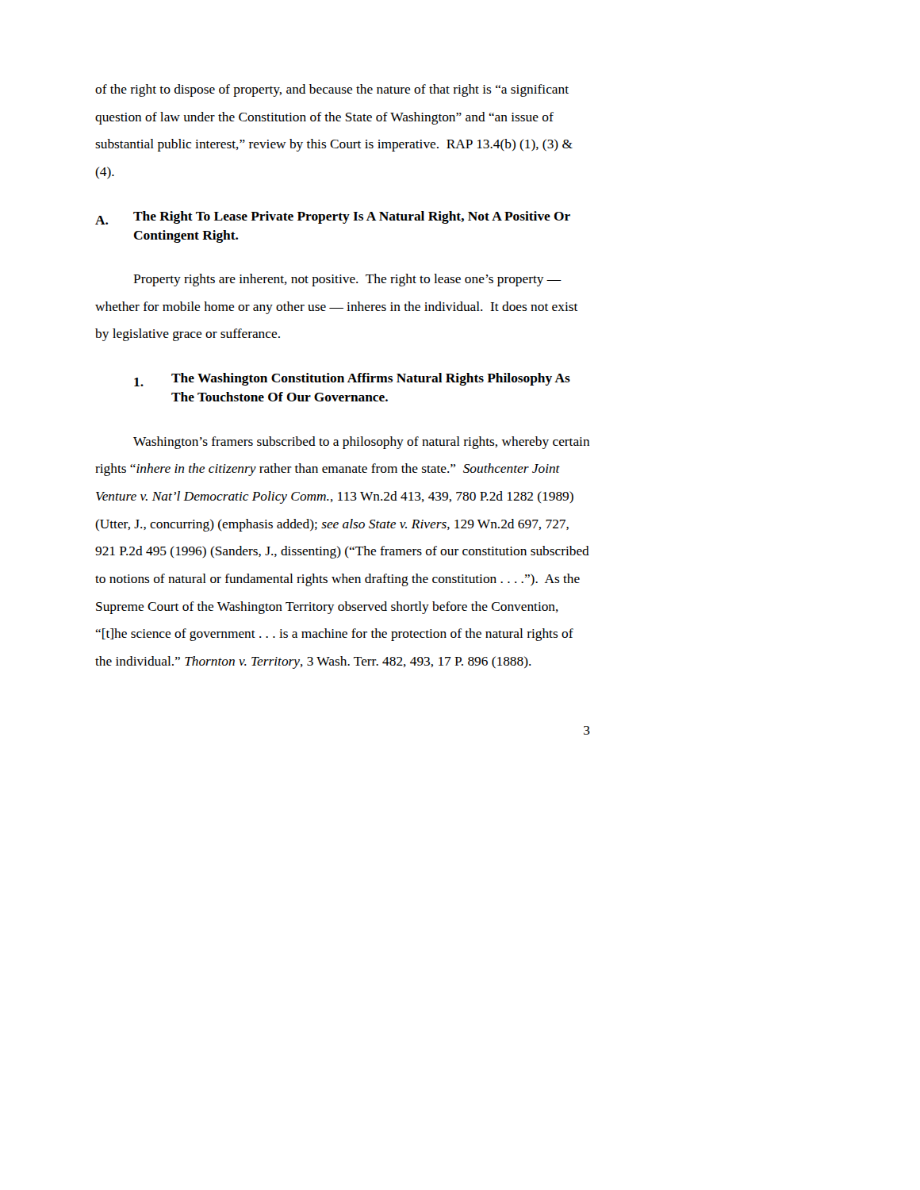of the right to dispose of property, and because the nature of that right is “a significant question of law under the Constitution of the State of Washington” and “an issue of substantial public interest,” review by this Court is imperative. RAP 13.4(b) (1), (3) & (4).
A. The Right To Lease Private Property Is A Natural Right, Not A Positive Or Contingent Right.
Property rights are inherent, not positive. The right to lease one’s property — whether for mobile home or any other use — inheres in the individual. It does not exist by legislative grace or sufferance.
1. The Washington Constitution Affirms Natural Rights Philosophy As The Touchstone Of Our Governance.
Washington’s framers subscribed to a philosophy of natural rights, whereby certain rights “inhere in the citizenry rather than emanate from the state.” Southcenter Joint Venture v. Nat’l Democratic Policy Comm., 113 Wn.2d 413, 439, 780 P.2d 1282 (1989) (Utter, J., concurring) (emphasis added); see also State v. Rivers, 129 Wn.2d 697, 727, 921 P.2d 495 (1996) (Sanders, J., dissenting) (“The framers of our constitution subscribed to notions of natural or fundamental rights when drafting the constitution . . . .”). As the Supreme Court of the Washington Territory observed shortly before the Convention, “[t]he science of government . . . is a machine for the protection of the natural rights of the individual.” Thornton v. Territory, 3 Wash. Terr. 482, 493, 17 P. 896 (1888).
3